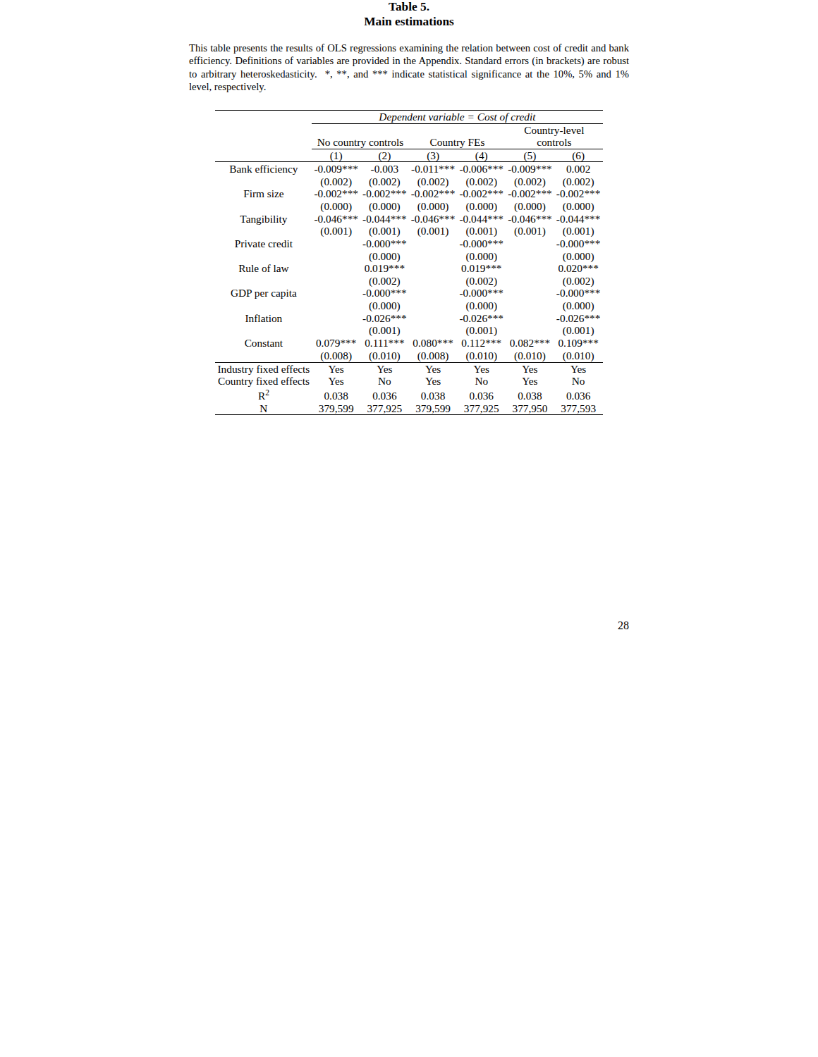Table 5.
Main estimations
This table presents the results of OLS regressions examining the relation between cost of credit and bank efficiency. Definitions of variables are provided in the Appendix. Standard errors (in brackets) are robust to arbitrary heteroskedasticity. *, **, and *** indicate statistical significance at the 10%, 5% and 1% level, respectively.
| | Dependent variable = Cost of credit |
| | No country controls | Country FEs | Country-level controls |
| | (1) | (2) | (3) | (4) | (5) | (6) |
| Bank efficiency | -0.009*** | -0.003 | -0.011*** | -0.006*** | -0.009*** | 0.002 |
| | (0.002) | (0.002) | (0.002) | (0.002) | (0.002) | (0.002) |
| Firm size | -0.002*** | -0.002*** | -0.002*** | -0.002*** | -0.002*** | -0.002*** |
| | (0.000) | (0.000) | (0.000) | (0.000) | (0.000) | (0.000) |
| Tangibility | -0.046*** | -0.044*** | -0.046*** | -0.044*** | -0.046*** | -0.044*** |
| | (0.001) | (0.001) | (0.001) | (0.001) | (0.001) | (0.001) |
| Private credit | | -0.000*** | | -0.000*** | | -0.000*** |
| | | (0.000) | | (0.000) | | (0.000) |
| Rule of law | | 0.019*** | | 0.019*** | | 0.020*** |
| | | (0.002) | | (0.002) | | (0.002) |
| GDP per capita | | -0.000*** | | -0.000*** | | -0.000*** |
| | | (0.000) | | (0.000) | | (0.000) |
| Inflation | | -0.026*** | | -0.026*** | | -0.026*** |
| | | (0.001) | | (0.001) | | (0.001) |
| Constant | 0.079*** | 0.111*** | 0.080*** | 0.112*** | 0.082*** | 0.109*** |
| | (0.008) | (0.010) | (0.008) | (0.010) | (0.010) | (0.010) |
| Industry fixed effects | Yes | Yes | Yes | Yes | Yes | Yes |
| Country fixed effects | Yes | No | Yes | No | Yes | No |
| R 2 | 0.038 | 0.036 | 0.038 | 0.036 | 0.038 | 0.036 |
| N | 379,599 | 377,925 | 379,599 | 377,925 | 377,950 | 377,593 |
28